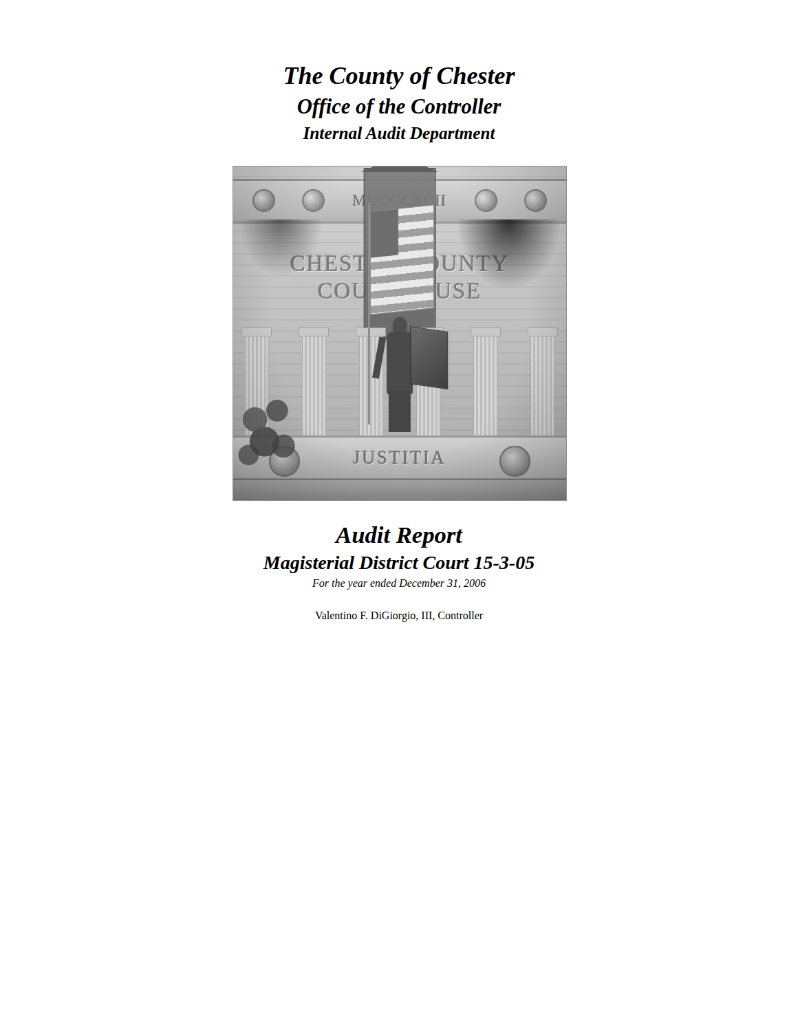The County of Chester
Office of the Controller
Internal Audit Department
MDCCCXCII
CHESTER COUNTY
COURTHOUSE
JUSTITIA
Audit Report
Magisterial District Court 15-3-05
For the year ended December 31, 2006
Valentino F. DiGiorgio, III, Controller